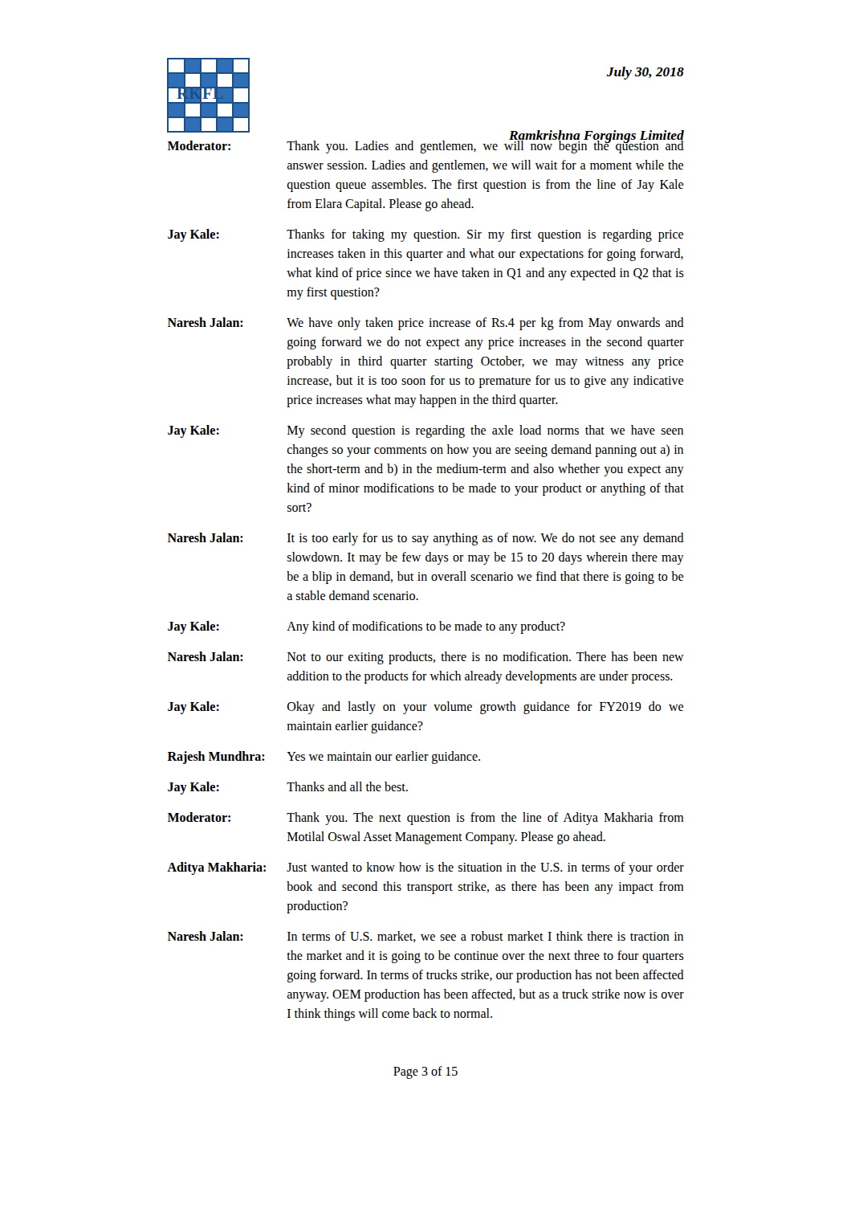RKFL
July 30, 2018
Ramkrishna Forgings Limited
| Moderator: | Thank you. Ladies and gentlemen, we will now begin the question and answer session. Ladies and gentlemen, we will wait for a moment while the question queue assembles. The first question is from the line of Jay Kale from Elara Capital. Please go ahead. |
| Jay Kale: | Thanks for taking my question. Sir my first question is regarding price increases taken in this quarter and what our expectations for going forward, what kind of price since we have taken in Q1 and any expected in Q2 that is my first question? |
| Naresh Jalan: | We have only taken price increase of Rs.4 per kg from May onwards and going forward we do not expect any price increases in the second quarter probably in third quarter starting October, we may witness any price increase, but it is too soon for us to premature for us to give any indicative price increases what may happen in the third quarter. |
| Jay Kale: | My second question is regarding the axle load norms that we have seen changes so your comments on how you are seeing demand panning out a) in the short-term and b) in the medium-term and also whether you expect any kind of minor modifications to be made to your product or anything of that sort? |
| Naresh Jalan: | It is too early for us to say anything as of now. We do not see any demand slowdown. It may be few days or may be 15 to 20 days wherein there may be a blip in demand, but in overall scenario we find that there is going to be a stable demand scenario. |
| Jay Kale: | Any kind of modifications to be made to any product? |
| Naresh Jalan: | Not to our exiting products, there is no modification. There has been new addition to the products for which already developments are under process. |
| Jay Kale: | Okay and lastly on your volume growth guidance for FY2019 do we maintain earlier guidance? |
| Rajesh Mundhra: | Yes we maintain our earlier guidance. |
| Jay Kale: | Thanks and all the best. |
| Moderator: | Thank you. The next question is from the line of Aditya Makharia from Motilal Oswal Asset Management Company. Please go ahead. |
| Aditya Makharia: | Just wanted to know how is the situation in the U.S. in terms of your order book and second this transport strike, as there has been any impact from production? |
| Naresh Jalan: | In terms of U.S. market, we see a robust market I think there is traction in the market and it is going to be continue over the next three to four quarters going forward. In terms of trucks strike, our production has not been affected anyway. OEM production has been affected, but as a truck strike now is over I think things will come back to normal. |
Page 3 of 15